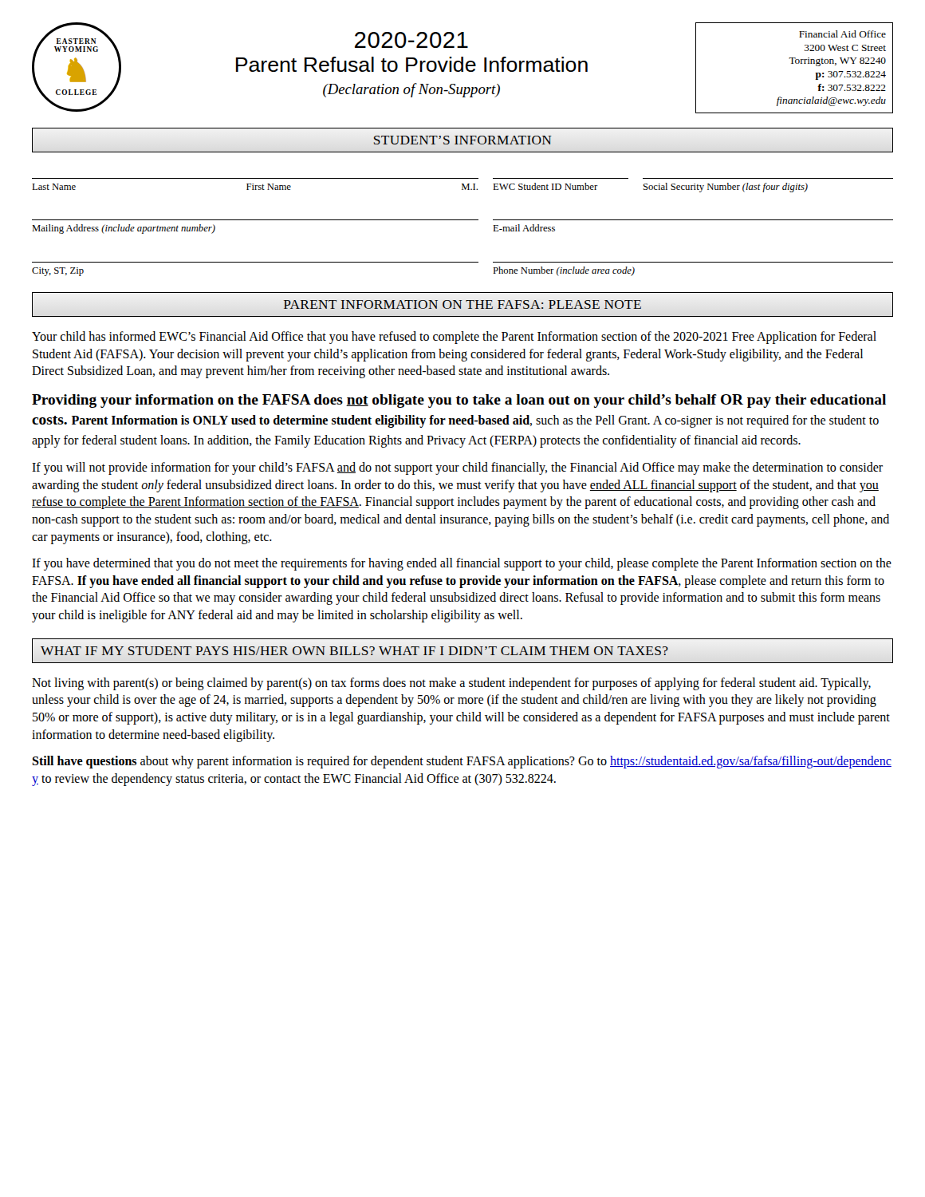EASTERN WYOMING
♞
COLLEGE
2020-2021
Parent Refusal to Provide Information
(Declaration of Non-Support)
Financial Aid Office
3200 West C Street
Torrington, WY 82240
p: 307.532.8224
f: 307.532.8222
financialaid@ewc.wy.edu
STUDENT’S INFORMATION
Last Name First Name M.I.
EWC Student ID Number
Social Security Number (last four digits)
Mailing Address (include apartment number)
E-mail Address
City, ST, Zip
Phone Number (include area code)
PARENT INFORMATION ON THE FAFSA: PLEASE NOTE
Your child has informed EWC’s Financial Aid Office that you have refused to complete the Parent Information section of the 2020-2021 Free Application for Federal Student Aid (FAFSA). Your decision will prevent your child’s application from being considered for federal grants, Federal Work-Study eligibility, and the Federal Direct Subsidized Loan, and may prevent him/her from receiving other need-based state and institutional awards.
Providing your information on the FAFSA does not obligate you to take a loan out on your child’s behalf OR pay their educational costs. Parent Information is ONLY used to determine student eligibility for need-based aid, such as the Pell Grant. A co-signer is not required for the student to apply for federal student loans. In addition, the Family Education Rights and Privacy Act (FERPA) protects the confidentiality of financial aid records.
If you will not provide information for your child’s FAFSA and do not support your child financially, the Financial Aid Office may make the determination to consider awarding the student only federal unsubsidized direct loans. In order to do this, we must verify that you have ended ALL financial support of the student, and that you refuse to complete the Parent Information section of the FAFSA. Financial support includes payment by the parent of educational costs, and providing other cash and non-cash support to the student such as: room and/or board, medical and dental insurance, paying bills on the student’s behalf (i.e. credit card payments, cell phone, and car payments or insurance), food, clothing, etc.
If you have determined that you do not meet the requirements for having ended all financial support to your child, please complete the Parent Information section on the FAFSA. If you have ended all financial support to your child and you refuse to provide your information on the FAFSA, please complete and return this form to the Financial Aid Office so that we may consider awarding your child federal unsubsidized direct loans. Refusal to provide information and to submit this form means your child is ineligible for ANY federal aid and may be limited in scholarship eligibility as well.
WHAT IF MY STUDENT PAYS HIS/HER OWN BILLS? WHAT IF I DIDN’T CLAIM THEM ON TAXES?
Not living with parent(s) or being claimed by parent(s) on tax forms does not make a student independent for purposes of applying for federal student aid. Typically, unless your child is over the age of 24, is married, supports a dependent by 50% or more (if the student and child/ren are living with you they are likely not providing 50% or more of support), is active duty military, or is in a legal guardianship, your child will be considered as a dependent for FAFSA purposes and must include parent information to determine need-based eligibility.
Still have questions about why parent information is required for dependent student FAFSA applications? Go to https://studentaid.ed.gov/sa/fafsa/filling-out/dependency to review the dependency status criteria, or contact the EWC Financial Aid Office at (307) 532.8224.